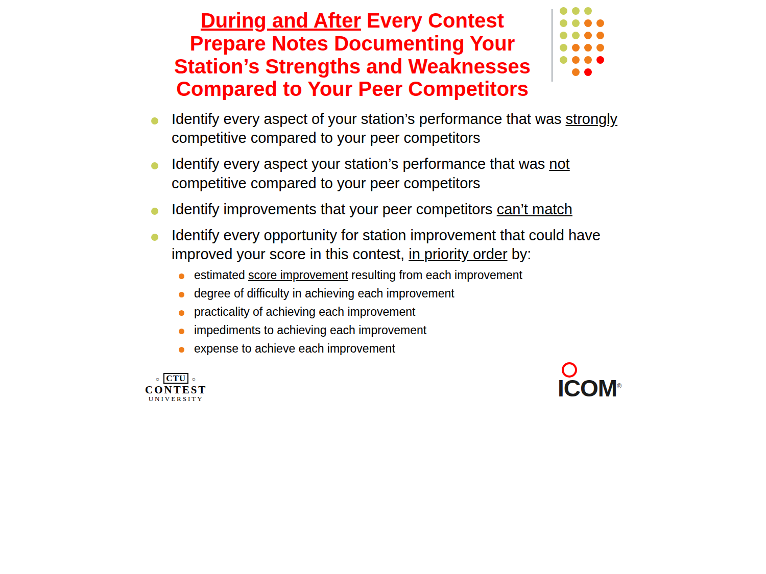During and After Every Contest
Prepare Notes Documenting Your
Station’s Strengths and Weaknesses
Compared to Your Peer Competitors
Identify every aspect of your station’s performance that was strongly competitive compared to your peer competitors
Identify every aspect your station’s performance that was not competitive compared to your peer competitors
Identify improvements that your peer competitors can’t match
Identify every opportunity for station improvement that could have improved your score in this contest, in priority order by:
estimated score improvement resulting from each improvement
degree of difficulty in achieving each improvement
practicality of achieving each improvement
impediments to achieving each improvement
expense to achieve each improvement
○ CTU ○
CONTEST
UNIVERSITY
ICOM®